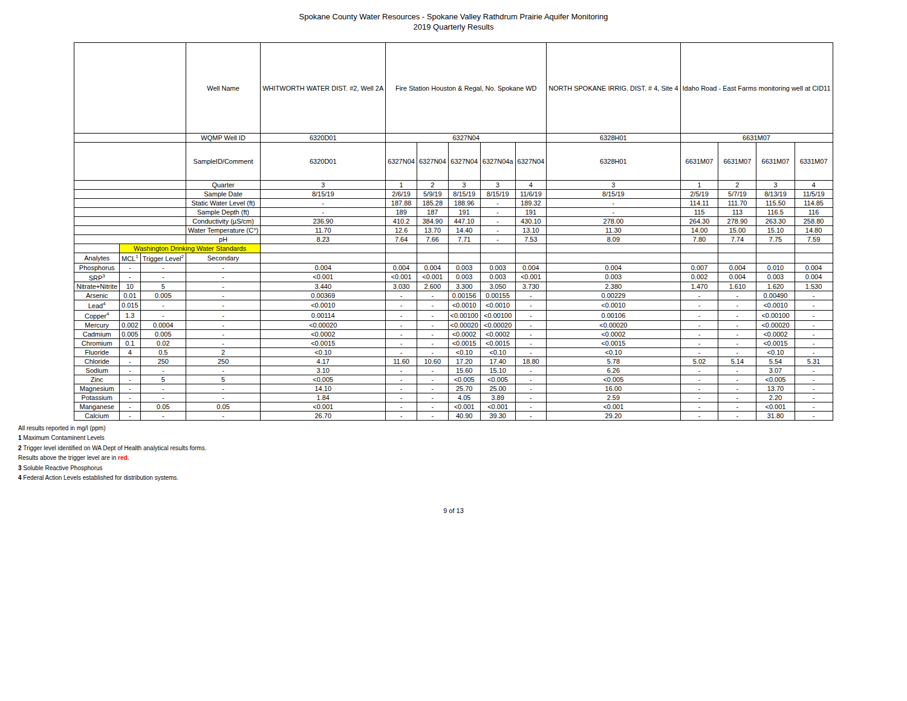Spokane County Water Resources - Spokane Valley Rathdrum Prairie Aquifer Monitoring
2019 Quarterly Results
| | Well Name | WHITWORTH WATER DIST. #2, Well 2A | Fire Station Houston & Regal, No. Spokane WD | NORTH SPOKANE IRRIG. DIST. # 4, Site 4 | Idaho Road - East Farms monitoring well at CID11 |
| | WQMP Well ID | 6320D01 | 6327N04 | 6328H01 | 6631M07 |
| | SampleID/Comment | 6320D01 | 6327N04 | 6327N04 | 6327N04 | 6327N04a | 6327N04 | 6328H01 | 6631M07 | 6631M07 | 6631M07 | 6331M07 |
| | Quarter | 3 | 1 | 2 | 3 | 3 | 4 | 3 | 1 | 2 | 3 | 4 |
| | Sample Date | 8/15/19 | 2/6/19 | 5/9/19 | 8/15/19 | 8/15/19 | 11/6/19 | 8/15/19 | 2/5/19 | 5/7/19 | 8/13/19 | 11/5/19 |
| | Static Water Level (ft) | - | 187.88 | 185.28 | 188.96 | - | 189.32 | - | 114.11 | 111.70 | 115.50 | 114.85 |
| | Sample Depth (ft) | - | 189 | 187 | 191 | - | 191 | - | 115 | 113 | 116.5 | 116 |
| | Conductivity (µS/cm) | 236.90 | 410.2 | 384.90 | 447.10 | - | 430.10 | 278.00 | 264.30 | 278.90 | 263.30 | 258.80 |
| | Water Temperature (C°) | 11.70 | 12.6 | 13.70 | 14.40 | - | 13.10 | 11.30 | 14.00 | 15.00 | 15.10 | 14.80 |
| | pH | 8.23 | 7.64 | 7.66 | 7.71 | - | 7.53 | 8.09 | 7.80 | 7.74 | 7.75 | 7.59 |
| | Washington Drinking Water Standards | | | | | | | | | | | |
| Analytes | MCL 1 | Trigger Level 2 | Secondary | | | | | | | | | | | |
| Phosphorus | - | - | - | 0.004 | 0.004 | 0.004 | 0.003 | 0.003 | 0.004 | 0.004 | 0.007 | 0.004 | 0.010 | 0.004 |
| SRP 3 | - | - | - | <0.001 | <0.001 | <0.001 | 0.003 | 0.003 | <0.001 | 0.003 | 0.002 | 0.004 | 0.003 | 0.004 |
| Nitrate+Nitrite | 10 | 5 | - | 3.440 | 3.030 | 2.600 | 3.300 | 3.050 | 3.730 | 2.380 | 1.470 | 1.610 | 1.620 | 1.530 |
| Arsenic | 0.01 | 0.005 | - | 0.00369 | - | - | 0.00156 | 0.00155 | - | 0.00229 | - | - | 0.00490 | - |
| Lead 4 | 0.015 | - | - | <0.0010 | - | - | <0.0010 | <0.0010 | - | <0.0010 | - | - | <0.0010 | - |
| Copper 4 | 1.3 | - | - | 0.00114 | - | - | <0.00100 | <0.00100 | - | 0.00106 | - | - | <0.00100 | - |
| Mercury | 0.002 | 0.0004 | - | <0.00020 | - | - | <0.00020 | <0.00020 | - | <0.00020 | - | - | <0.00020 | - |
| Cadmium | 0.005 | 0.005 | - | <0.0002 | - | - | <0.0002 | <0.0002 | - | <0.0002 | - | - | <0.0002 | - |
| Chromium | 0.1 | 0.02 | - | <0.0015 | - | - | <0.0015 | <0.0015 | - | <0.0015 | - | - | <0.0015 | - |
| Fluoride | 4 | 0.5 | 2 | <0.10 | - | - | <0.10 | <0.10 | - | <0.10 | - | - | <0.10 | - |
| Chloride | - | 250 | 250 | 4.17 | 11.60 | 10.60 | 17.20 | 17.40 | 18.80 | 5.78 | 5.02 | 5.14 | 5.54 | 5.31 |
| Sodium | - | - | - | 3.10 | - | - | 15.60 | 15.10 | - | 6.26 | - | - | 3.07 | - |
| Zinc | - | 5 | 5 | <0.005 | - | - | <0.005 | <0.005 | - | <0.005 | - | - | <0.005 | - |
| Magnesium | - | - | - | 14.10 | - | - | 25.70 | 25.00 | - | 16.00 | - | - | 13.70 | - |
| Potassium | - | - | - | 1.84 | - | - | 4.05 | 3.89 | - | 2.59 | - | - | 2.20 | - |
| Manganese | - | 0.05 | 0.05 | <0.001 | - | - | <0.001 | <0.001 | - | <0.001 | - | - | <0.001 | - |
| Calcium | - | - | - | 26.70 | - | - | 40.90 | 39.30 | - | 29.20 | - | - | 31.80 | - |
All results reported in mg/l (ppm)
1 Maximum Contaminent Levels
2 Trigger level identified on WA Dept of Health analytical results forms.
Results above the trigger level are in red.
3 Soluble Reactive Phosphorus
4 Federal Action Levels established for distribution systems.
9 of 13